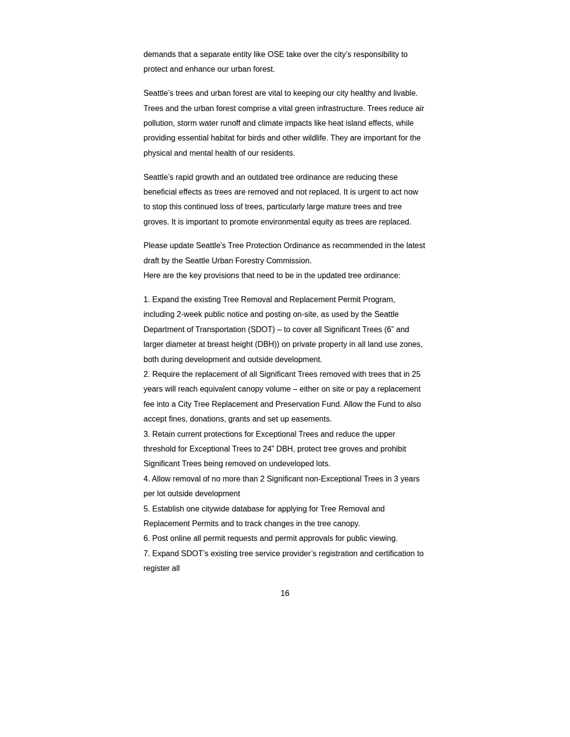demands that a separate entity like OSE take over the city’s responsibility to protect and enhance our urban forest.
Seattle’s trees and urban forest are vital to keeping our city healthy and livable. Trees and the urban forest comprise a vital green infrastructure. Trees reduce air pollution, storm water runoff and climate impacts like heat island effects, while providing essential habitat for birds and other wildlife. They are important for the physical and mental health of our residents.
Seattle’s rapid growth and an outdated tree ordinance are reducing these beneficial effects as trees are removed and not replaced. It is urgent to act now to stop this continued loss of trees, particularly large mature trees and tree groves. It is important to promote environmental equity as trees are replaced.
Please update Seattle's Tree Protection Ordinance as recommended in the latest draft by the Seattle Urban Forestry Commission.
Here are the key provisions that need to be in the updated tree ordinance:
1. Expand the existing Tree Removal and Replacement Permit Program, including 2-week public notice and posting on-site, as used by the Seattle Department of Transportation (SDOT) – to cover all Significant Trees (6” and larger diameter at breast height (DBH)) on private property in all land use zones, both during development and outside development.
2. Require the replacement of all Significant Trees removed with trees that in 25 years will reach equivalent canopy volume – either on site or pay a replacement fee into a City Tree Replacement and Preservation Fund. Allow the Fund to also accept fines, donations, grants and set up easements.
3. Retain current protections for Exceptional Trees and reduce the upper threshold for Exceptional Trees to 24” DBH, protect tree groves and prohibit Significant Trees being removed on undeveloped lots.
4. Allow removal of no more than 2 Significant non-Exceptional Trees in 3 years per lot outside development
5. Establish one citywide database for applying for Tree Removal and Replacement Permits and to track changes in the tree canopy.
6. Post online all permit requests and permit approvals for public viewing.
7. Expand SDOT’s existing tree service provider’s registration and certification to register all
16